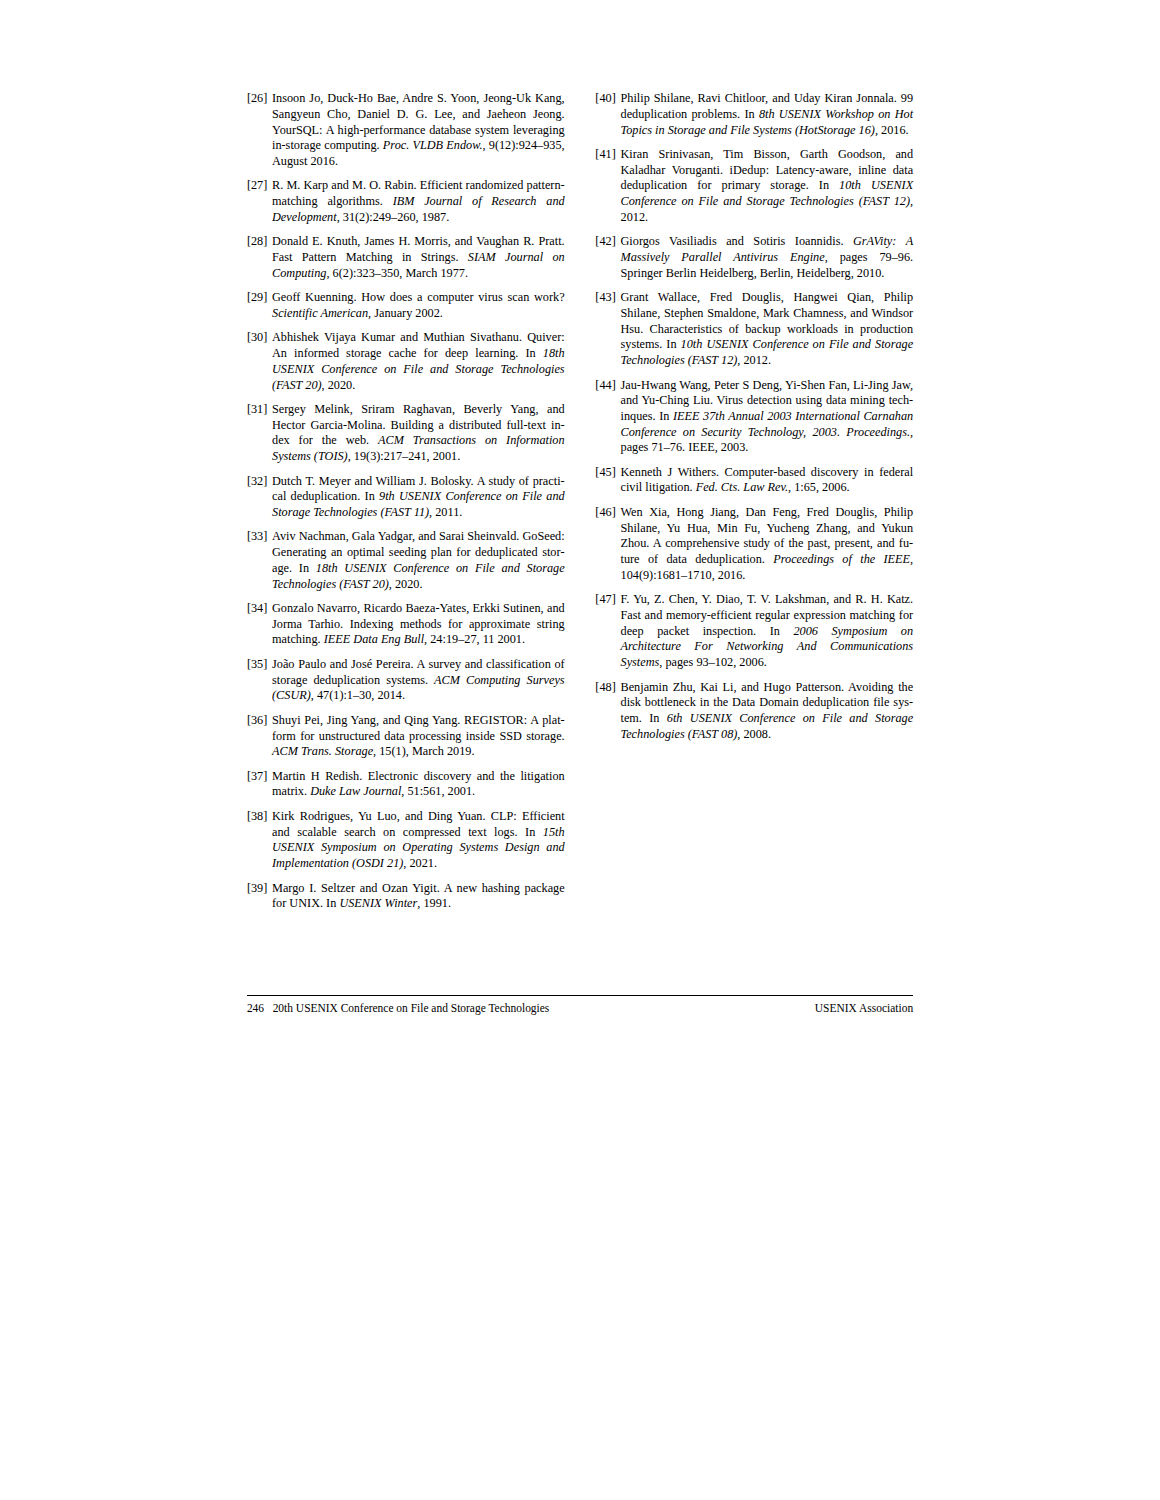[26] Insoon Jo, Duck-Ho Bae, Andre S. Yoon, Jeong-Uk Kang, Sangyeun Cho, Daniel D. G. Lee, and Jaeheon Jeong. YourSQL: A high-performance database system leveraging in-storage computing. Proc. VLDB Endow., 9(12):924–935, August 2016.
[27] R. M. Karp and M. O. Rabin. Efficient randomized pattern-matching algorithms. IBM Journal of Research and Development, 31(2):249–260, 1987.
[28] Donald E. Knuth, James H. Morris, and Vaughan R. Pratt. Fast Pattern Matching in Strings. SIAM Journal on Computing, 6(2):323–350, March 1977.
[29] Geoff Kuenning. How does a computer virus scan work? Scientific American, January 2002.
[30] Abhishek Vijaya Kumar and Muthian Sivathanu. Quiver: An informed storage cache for deep learning. In 18th USENIX Conference on File and Storage Technologies (FAST 20), 2020.
[31] Sergey Melink, Sriram Raghavan, Beverly Yang, and Hector Garcia-Molina. Building a distributed full-text index for the web. ACM Transactions on Information Systems (TOIS), 19(3):217–241, 2001.
[32] Dutch T. Meyer and William J. Bolosky. A study of practical deduplication. In 9th USENIX Conference on File and Storage Technologies (FAST 11), 2011.
[33] Aviv Nachman, Gala Yadgar, and Sarai Sheinvald. GoSeed: Generating an optimal seeding plan for deduplicated storage. In 18th USENIX Conference on File and Storage Technologies (FAST 20), 2020.
[34] Gonzalo Navarro, Ricardo Baeza-Yates, Erkki Sutinen, and Jorma Tarhio. Indexing methods for approximate string matching. IEEE Data Eng Bull, 24:19–27, 11 2001.
[35] João Paulo and José Pereira. A survey and classification of storage deduplication systems. ACM Computing Surveys (CSUR), 47(1):1–30, 2014.
[36] Shuyi Pei, Jing Yang, and Qing Yang. REGISTOR: A platform for unstructured data processing inside SSD storage. ACM Trans. Storage, 15(1), March 2019.
[37] Martin H Redish. Electronic discovery and the litigation matrix. Duke Law Journal, 51:561, 2001.
[38] Kirk Rodrigues, Yu Luo, and Ding Yuan. CLP: Efficient and scalable search on compressed text logs. In 15th USENIX Symposium on Operating Systems Design and Implementation (OSDI 21), 2021.
[39] Margo I. Seltzer and Ozan Yigit. A new hashing package for UNIX. In USENIX Winter, 1991.
[40] Philip Shilane, Ravi Chitloor, and Uday Kiran Jonnala. 99 deduplication problems. In 8th USENIX Workshop on Hot Topics in Storage and File Systems (HotStorage 16), 2016.
[41] Kiran Srinivasan, Tim Bisson, Garth Goodson, and Kaladhar Voruganti. iDedup: Latency-aware, inline data deduplication for primary storage. In 10th USENIX Conference on File and Storage Technologies (FAST 12), 2012.
[42] Giorgos Vasiliadis and Sotiris Ioannidis. GrAVity: A Massively Parallel Antivirus Engine, pages 79–96. Springer Berlin Heidelberg, Berlin, Heidelberg, 2010.
[43] Grant Wallace, Fred Douglis, Hangwei Qian, Philip Shilane, Stephen Smaldone, Mark Chamness, and Windsor Hsu. Characteristics of backup workloads in production systems. In 10th USENIX Conference on File and Storage Technologies (FAST 12), 2012.
[44] Jau-Hwang Wang, Peter S Deng, Yi-Shen Fan, Li-Jing Jaw, and Yu-Ching Liu. Virus detection using data mining techinques. In IEEE 37th Annual 2003 International Carnahan Conference on Security Technology, 2003. Proceedings., pages 71–76. IEEE, 2003.
[45] Kenneth J Withers. Computer-based discovery in federal civil litigation. Fed. Cts. Law Rev., 1:65, 2006.
[46] Wen Xia, Hong Jiang, Dan Feng, Fred Douglis, Philip Shilane, Yu Hua, Min Fu, Yucheng Zhang, and Yukun Zhou. A comprehensive study of the past, present, and future of data deduplication. Proceedings of the IEEE, 104(9):1681–1710, 2016.
[47] F. Yu, Z. Chen, Y. Diao, T. V. Lakshman, and R. H. Katz. Fast and memory-efficient regular expression matching for deep packet inspection. In 2006 Symposium on Architecture For Networking And Communications Systems, pages 93–102, 2006.
[48] Benjamin Zhu, Kai Li, and Hugo Patterson. Avoiding the disk bottleneck in the Data Domain deduplication file system. In 6th USENIX Conference on File and Storage Technologies (FAST 08), 2008.
246 20th USENIX Conference on File and Storage Technologies
USENIX Association